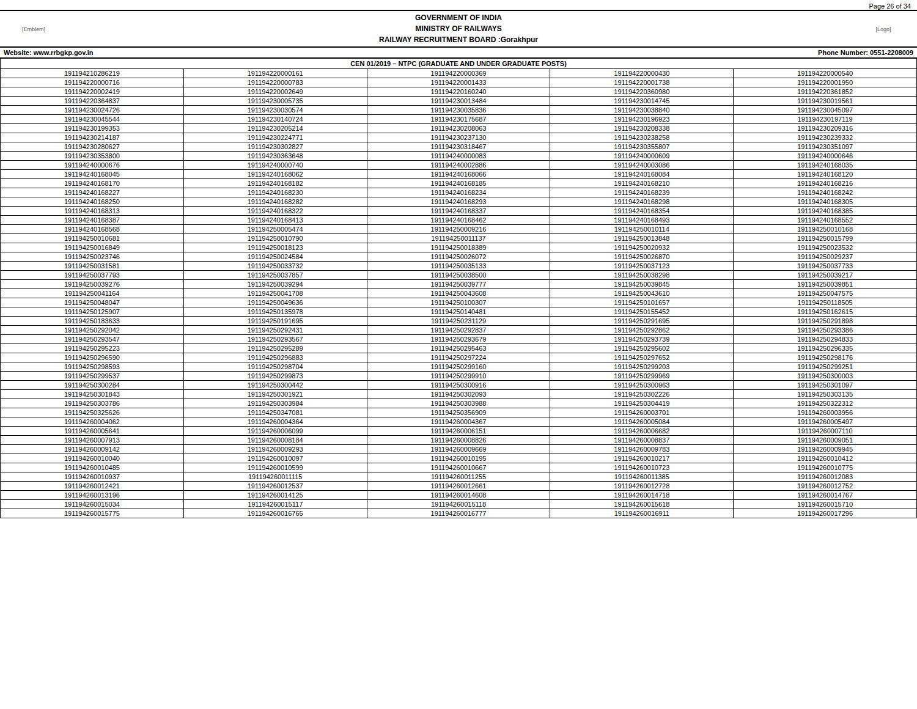Page 26 of 34
[Emblem]
[Logo]
GOVERNMENT OF INDIA
MINISTRY OF RAILWAYS
RAILWAY RECRUITMENT BOARD :Gorakhpur
Website: www.rrbgkp.gov.in Phone Number: 0551-2208009
| CEN 01/2019 – NTPC (GRADUATE AND UNDER GRADUATE POSTS) |
| 191194210286219 | 191194220000161 | 191194220000369 | 191194220000430 | 191194220000540 |
| 191194220000716 | 191194220000783 | 191194220001433 | 191194220001738 | 191194220001950 |
| 191194220002419 | 191194220002649 | 191194220160240 | 191194220360980 | 191194220361852 |
| 191194220364837 | 191194230005735 | 191194230013484 | 191194230014745 | 191194230019561 |
| 191194230024726 | 191194230030574 | 191194230035836 | 191194230038840 | 191194230045097 |
| 191194230045544 | 191194230140724 | 191194230175687 | 191194230196923 | 191194230197119 |
| 191194230199353 | 191194230205214 | 191194230208063 | 191194230208338 | 191194230209316 |
| 191194230214187 | 191194230224771 | 191194230237130 | 191194230238258 | 191194230239332 |
| 191194230280627 | 191194230302827 | 191194230318467 | 191194230355807 | 191194230351097 |
| 191194230353800 | 191194230363648 | 191194240000083 | 191194240000609 | 191194240000646 |
| 191194240000676 | 191194240000740 | 191194240002886 | 191194240003086 | 191194240168035 |
| 191194240168045 | 191194240168062 | 191194240168066 | 191194240168084 | 191194240168120 |
| 191194240168170 | 191194240168182 | 191194240168185 | 191194240168210 | 191194240168216 |
| 191194240168227 | 191194240168230 | 191194240168234 | 191194240168239 | 191194240168242 |
| 191194240168250 | 191194240168282 | 191194240168293 | 191194240168298 | 191194240168305 |
| 191194240168313 | 191194240168322 | 191194240168337 | 191194240168354 | 191194240168385 |
| 191194240168387 | 191194240168413 | 191194240168462 | 191194240168493 | 191194240168552 |
| 191194240168568 | 191194250005474 | 191194250009216 | 191194250010114 | 191194250010168 |
| 191194250010681 | 191194250010790 | 191194250011137 | 191194250013848 | 191194250015799 |
| 191194250016849 | 191194250018123 | 191194250018389 | 191194250020932 | 191194250023532 |
| 191194250023746 | 191194250024584 | 191194250026072 | 191194250026870 | 191194250029237 |
| 191194250031581 | 191194250033732 | 191194250035133 | 191194250037123 | 191194250037733 |
| 191194250037793 | 191194250037857 | 191194250038500 | 191194250038298 | 191194250039217 |
| 191194250039276 | 191194250039294 | 191194250039777 | 191194250039845 | 191194250039851 |
| 191194250041164 | 191194250041708 | 191194250043608 | 191194250043610 | 191194250047575 |
| 191194250048047 | 191194250049636 | 191194250100307 | 191194250101657 | 191194250118505 |
| 191194250125907 | 191194250135978 | 191194250140481 | 191194250155452 | 191194250162615 |
| 191194250183633 | 191194250191695 | 191194250231129 | 191194250291695 | 191194250291898 |
| 191194250292042 | 191194250292431 | 191194250292837 | 191194250292862 | 191194250293386 |
| 191194250293547 | 191194250293567 | 191194250293679 | 191194250293739 | 191194250294833 |
| 191194250295223 | 191194250295289 | 191194250295463 | 191194250295602 | 191194250296335 |
| 191194250296590 | 191194250296883 | 191194250297224 | 191194250297652 | 191194250298176 |
| 191194250298593 | 191194250298704 | 191194250299160 | 191194250299203 | 191194250299251 |
| 191194250299537 | 191194250299873 | 191194250299910 | 191194250299969 | 191194250300003 |
| 191194250300284 | 191194250300442 | 191194250300916 | 191194250300963 | 191194250301097 |
| 191194250301843 | 191194250301921 | 191194250302093 | 191194250302226 | 191194250303135 |
| 191194250303786 | 191194250303984 | 191194250303988 | 191194250304419 | 191194250322312 |
| 191194250325626 | 191194250347081 | 191194250356909 | 191194260003701 | 191194260003956 |
| 191194260004062 | 191194260004364 | 191194260004367 | 191194260005084 | 191194260005497 |
| 191194260005641 | 191194260006099 | 191194260006151 | 191194260006682 | 191194260007110 |
| 191194260007913 | 191194260008184 | 191194260008826 | 191194260008837 | 191194260009051 |
| 191194260009142 | 191194260009293 | 191194260009669 | 191194260009783 | 191194260009945 |
| 191194260010040 | 191194260010097 | 191194260010195 | 191194260010217 | 191194260010412 |
| 191194260010485 | 191194260010599 | 191194260010667 | 191194260010723 | 191194260010775 |
| 191194260010937 | 191194260011115 | 191194260011255 | 191194260011385 | 191194260012083 |
| 191194260012421 | 191194260012537 | 191194260012661 | 191194260012728 | 191194260012752 |
| 191194260013196 | 191194260014125 | 191194260014608 | 191194260014718 | 191194260014767 |
| 191194260015034 | 191194260015117 | 191194260015118 | 191194260015618 | 191194260015710 |
| 191194260015775 | 191194260016765 | 191194260016777 | 191194260016911 | 191194260017296 |